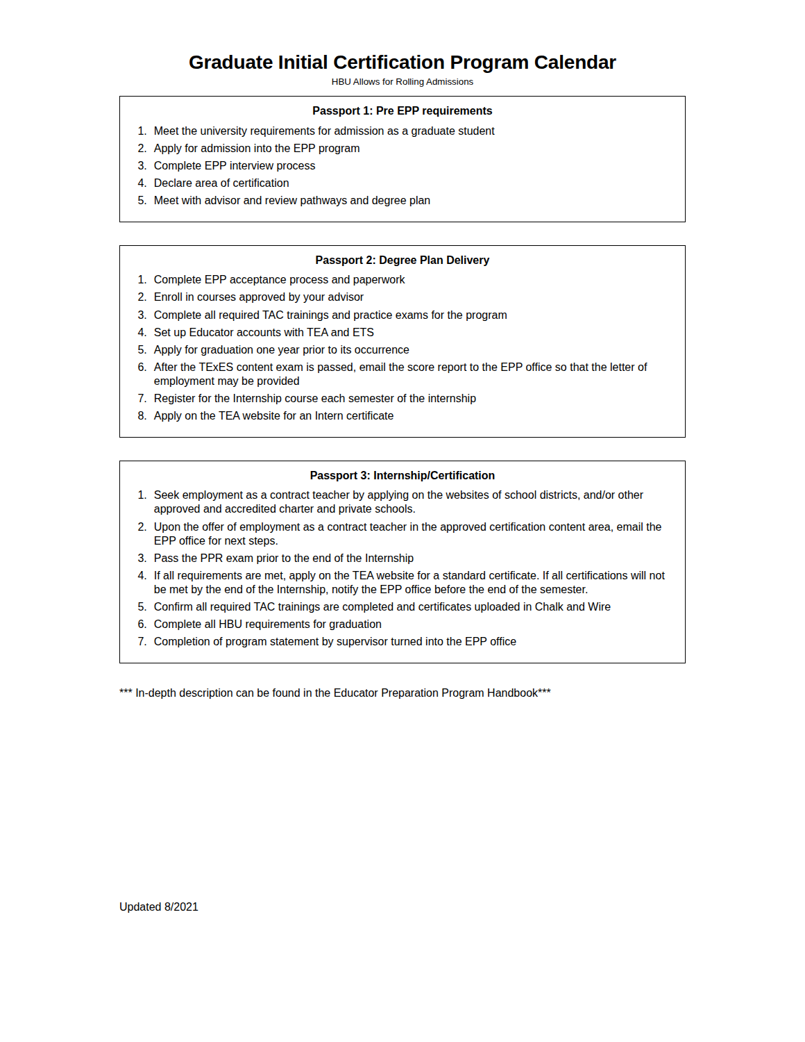Graduate Initial Certification Program Calendar
HBU Allows for Rolling Admissions
Passport 1: Pre EPP requirements
Meet the university requirements for admission as a graduate student
Apply for admission into the EPP program
Complete EPP interview process
Declare area of certification
Meet with advisor and review pathways and degree plan
Passport 2: Degree Plan Delivery
Complete EPP acceptance process and paperwork
Enroll in courses approved by your advisor
Complete all required TAC trainings and practice exams for the program
Set up Educator accounts with TEA and ETS
Apply for graduation one year prior to its occurrence
After the TExES content exam is passed, email the score report to the EPP office so that the letter of employment may be provided
Register for the Internship course each semester of the internship
Apply on the TEA website for an Intern certificate
Passport 3: Internship/Certification
Seek employment as a contract teacher by applying on the websites of school districts, and/or other approved and accredited charter and private schools.
Upon the offer of employment as a contract teacher in the approved certification content area, email the EPP office for next steps.
Pass the PPR exam prior to the end of the Internship
If all requirements are met, apply on the TEA website for a standard certificate. If all certifications will not be met by the end of the Internship, notify the EPP office before the end of the semester.
Confirm all required TAC trainings are completed and certificates uploaded in Chalk and Wire
Complete all HBU requirements for graduation
Completion of program statement by supervisor turned into the EPP office
*** In-depth description can be found in the Educator Preparation Program Handbook***
Updated 8/2021